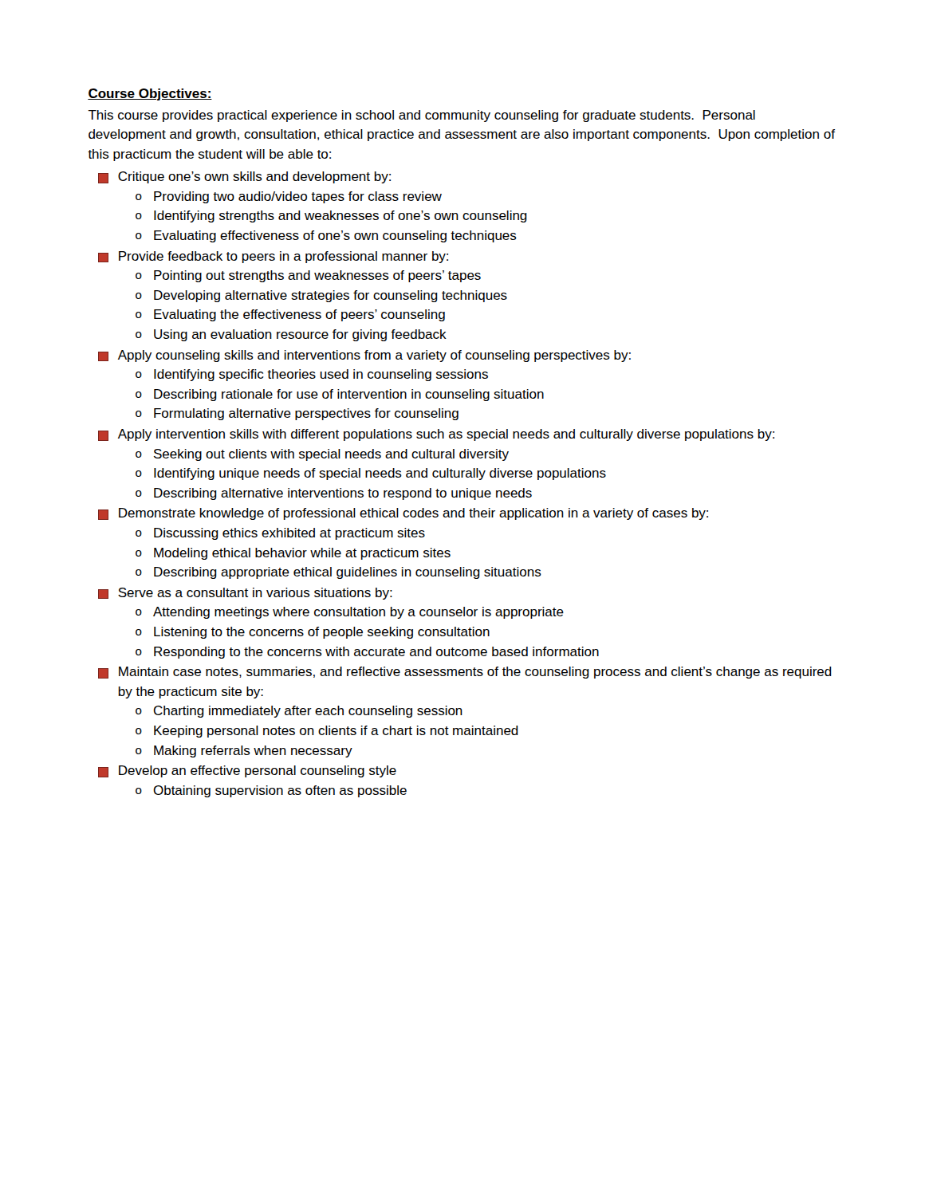Course Objectives:
This course provides practical experience in school and community counseling for graduate students. Personal development and growth, consultation, ethical practice and assessment are also important components. Upon completion of this practicum the student will be able to:
Critique one’s own skills and development by:
Providing two audio/video tapes for class review
Identifying strengths and weaknesses of one’s own counseling
Evaluating effectiveness of one’s own counseling techniques
Provide feedback to peers in a professional manner by:
Pointing out strengths and weaknesses of peers’ tapes
Developing alternative strategies for counseling techniques
Evaluating the effectiveness of peers’ counseling
Using an evaluation resource for giving feedback
Apply counseling skills and interventions from a variety of counseling perspectives by:
Identifying specific theories used in counseling sessions
Describing rationale for use of intervention in counseling situation
Formulating alternative perspectives for counseling
Apply intervention skills with different populations such as special needs and culturally diverse populations by:
Seeking out clients with special needs and cultural diversity
Identifying unique needs of special needs and culturally diverse populations
Describing alternative interventions to respond to unique needs
Demonstrate knowledge of professional ethical codes and their application in a variety of cases by:
Discussing ethics exhibited at practicum sites
Modeling ethical behavior while at practicum sites
Describing appropriate ethical guidelines in counseling situations
Serve as a consultant in various situations by:
Attending meetings where consultation by a counselor is appropriate
Listening to the concerns of people seeking consultation
Responding to the concerns with accurate and outcome based information
Maintain case notes, summaries, and reflective assessments of the counseling process and client’s change as required by the practicum site by:
Charting immediately after each counseling session
Keeping personal notes on clients if a chart is not maintained
Making referrals when necessary
Develop an effective personal counseling style
Obtaining supervision as often as possible